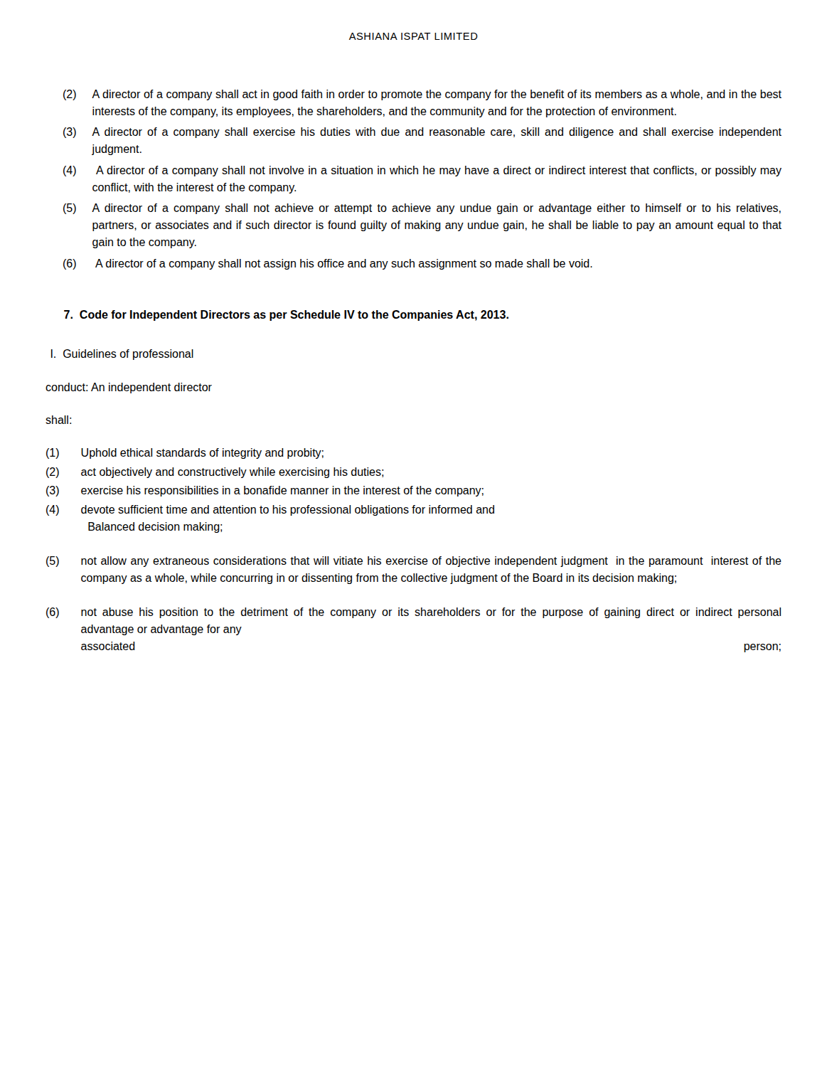ASHIANA ISPAT LIMITED
(2) A director of a company shall act in good faith in order to promote the company for the benefit of its members as a whole, and in the best interests of the company, its employees, the shareholders, and the community and for the protection of environment.
(3) A director of a company shall exercise his duties with due and reasonable care, skill and diligence and shall exercise independent judgment.
(4) A director of a company shall not involve in a situation in which he may have a direct or indirect interest that conflicts, or possibly may conflict, with the interest of the company.
(5) A director of a company shall not achieve or attempt to achieve any undue gain or advantage either to himself or to his relatives, partners, or associates and if such director is found guilty of making any undue gain, he shall be liable to pay an amount equal to that gain to the company.
(6) A director of a company shall not assign his office and any such assignment so made shall be void.
7. Code for Independent Directors as per Schedule IV to the Companies Act, 2013.
I. Guidelines of professional
conduct: An independent director
shall:
(1) Uphold ethical standards of integrity and probity;
(2) act objectively and constructively while exercising his duties;
(3) exercise his responsibilities in a bonafide manner in the interest of the company;
(4) devote sufficient time and attention to his professional obligations for informed and Balanced decision making;
(5) not allow any extraneous considerations that will vitiate his exercise of objective independent judgment in the paramount interest of the company as a whole, while concurring in or dissenting from the collective judgment of the Board in its decision making;
(6) not abuse his position to the detriment of the company or its shareholders or for the purpose of gaining direct or indirect personal advantage or advantage for any associated person;